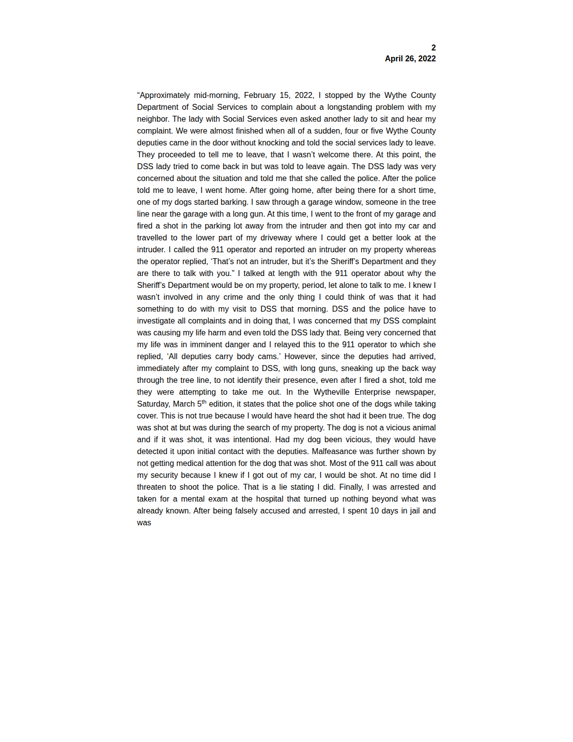2 April 26, 2022
“Approximately mid-morning, February 15, 2022, I stopped by the Wythe County Department of Social Services to complain about a longstanding problem with my neighbor. The lady with Social Services even asked another lady to sit and hear my complaint. We were almost finished when all of a sudden, four or five Wythe County deputies came in the door without knocking and told the social services lady to leave. They proceeded to tell me to leave, that I wasn’t welcome there. At this point, the DSS lady tried to come back in but was told to leave again. The DSS lady was very concerned about the situation and told me that she called the police. After the police told me to leave, I went home. After going home, after being there for a short time, one of my dogs started barking. I saw through a garage window, someone in the tree line near the garage with a long gun. At this time, I went to the front of my garage and fired a shot in the parking lot away from the intruder and then got into my car and travelled to the lower part of my driveway where I could get a better look at the intruder. I called the 911 operator and reported an intruder on my property whereas the operator replied, ‘That’s not an intruder, but it’s the Sheriff’s Department and they are there to talk with you.” I talked at length with the 911 operator about why the Sheriff’s Department would be on my property, period, let alone to talk to me. I knew I wasn’t involved in any crime and the only thing I could think of was that it had something to do with my visit to DSS that morning. DSS and the police have to investigate all complaints and in doing that, I was concerned that my DSS complaint was causing my life harm and even told the DSS lady that. Being very concerned that my life was in imminent danger and I relayed this to the 911 operator to which she replied, ‘All deputies carry body cams.’ However, since the deputies had arrived, immediately after my complaint to DSS, with long guns, sneaking up the back way through the tree line, to not identify their presence, even after I fired a shot, told me they were attempting to take me out. In the Wytheville Enterprise newspaper, Saturday, March 5th edition, it states that the police shot one of the dogs while taking cover. This is not true because I would have heard the shot had it been true. The dog was shot at but was during the search of my property. The dog is not a vicious animal and if it was shot, it was intentional. Had my dog been vicious, they would have detected it upon initial contact with the deputies. Malfeasance was further shown by not getting medical attention for the dog that was shot. Most of the 911 call was about my security because I knew if I got out of my car, I would be shot. At no time did I threaten to shoot the police. That is a lie stating I did. Finally, I was arrested and taken for a mental exam at the hospital that turned up nothing beyond what was already known. After being falsely accused and arrested, I spent 10 days in jail and was